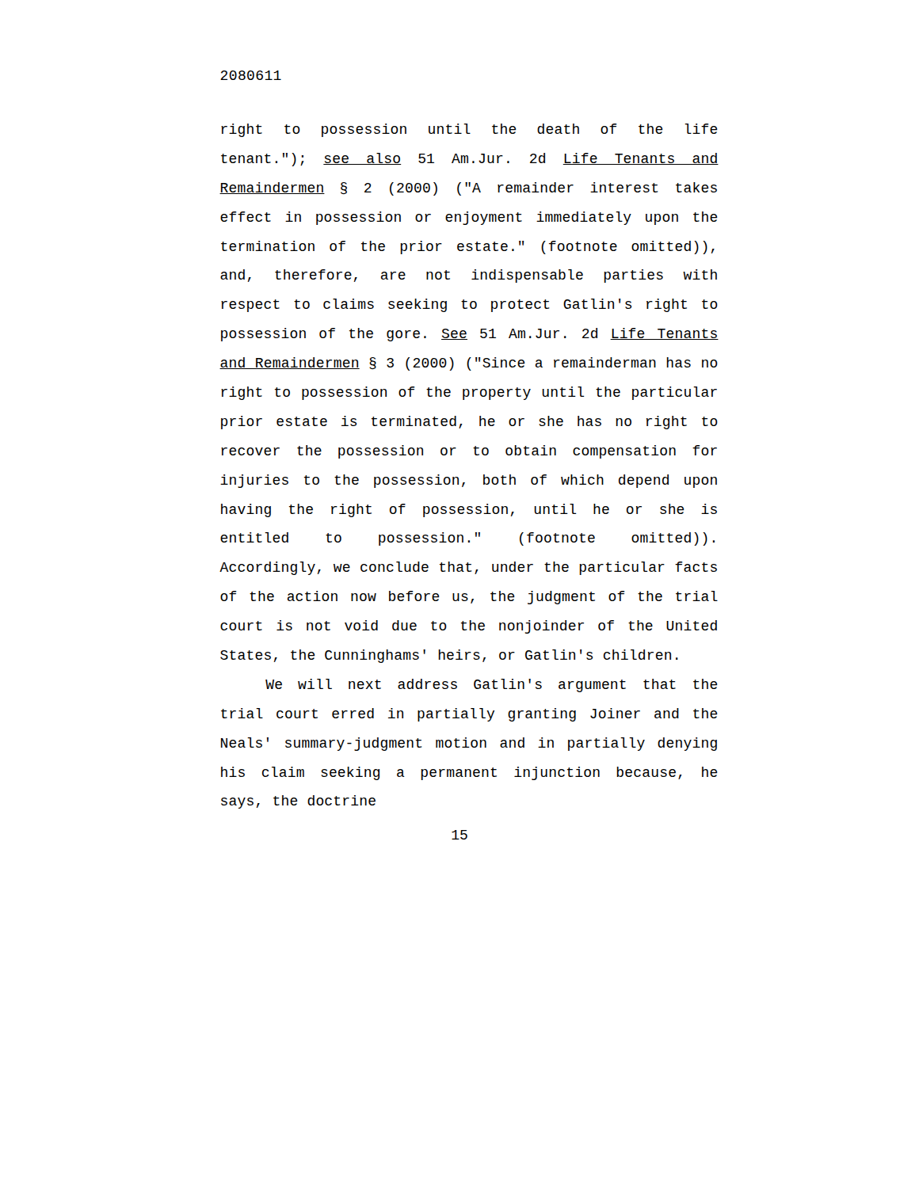2080611
right to possession until the death of the life tenant."); see also 51 Am.Jur. 2d Life Tenants and Remaindermen § 2 (2000) ("A remainder interest takes effect in possession or enjoyment immediately upon the termination of the prior estate." (footnote omitted)), and, therefore, are not indispensable parties with respect to claims seeking to protect Gatlin's right to possession of the gore. See 51 Am.Jur. 2d Life Tenants and Remaindermen § 3 (2000) ("Since a remainderman has no right to possession of the property until the particular prior estate is terminated, he or she has no right to recover the possession or to obtain compensation for injuries to the possession, both of which depend upon having the right of possession, until he or she is entitled to possession." (footnote omitted)). Accordingly, we conclude that, under the particular facts of the action now before us, the judgment of the trial court is not void due to the nonjoinder of the United States, the Cunninghams' heirs, or Gatlin's children.
We will next address Gatlin's argument that the trial court erred in partially granting Joiner and the Neals' summary-judgment motion and in partially denying his claim seeking a permanent injunction because, he says, the doctrine
15